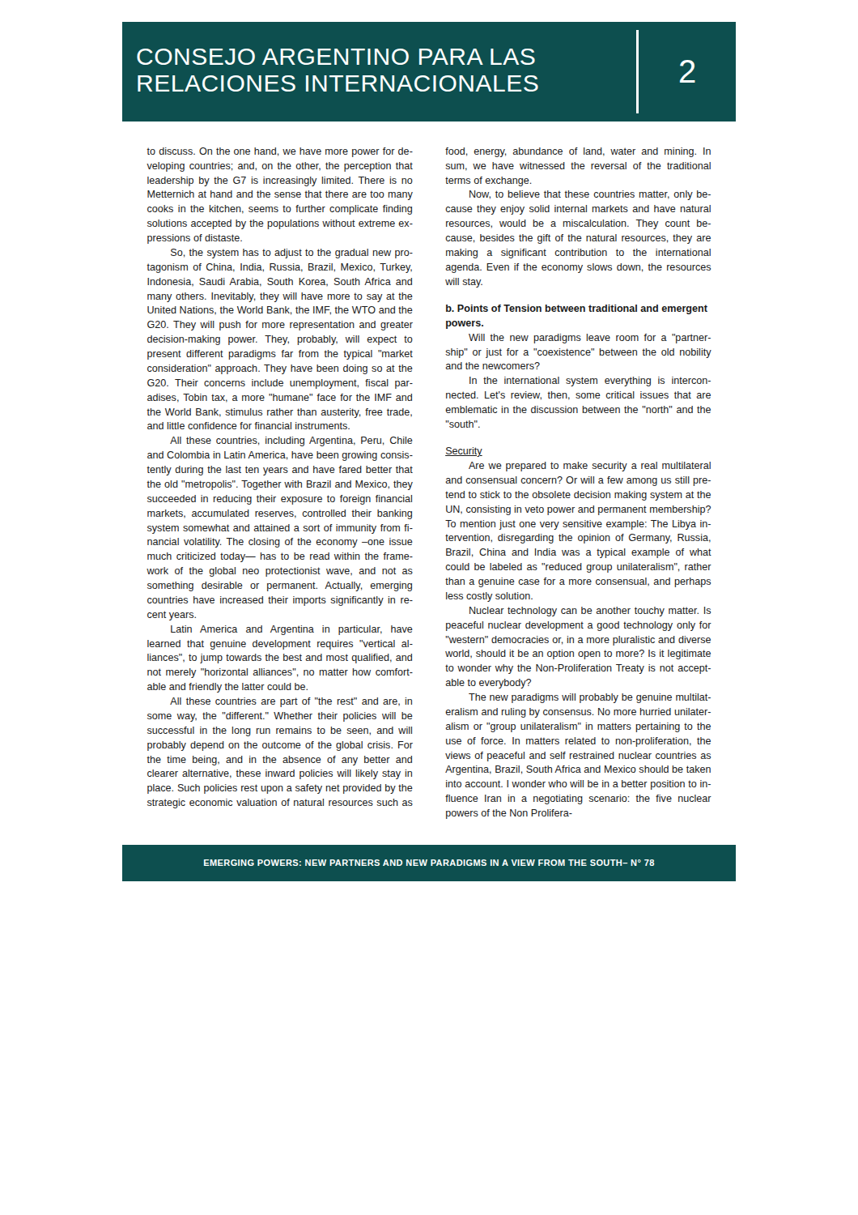Consejo Argentino para las
Relaciones Internacionales
2
to discuss. On the one hand, we have more power for developing countries; and, on the other, the perception that leadership by the G7 is increasingly limited. There is no Metternich at hand and the sense that there are too many cooks in the kitchen, seems to further complicate finding solutions accepted by the populations without extreme expressions of distaste.
So, the system has to adjust to the gradual new protagonism of China, India, Russia, Brazil, Mexico, Turkey, Indonesia, Saudi Arabia, South Korea, South Africa and many others. Inevitably, they will have more to say at the United Nations, the World Bank, the IMF, the WTO and the G20. They will push for more representation and greater decision-making power. They, probably, will expect to present different paradigms far from the typical "market consideration" approach. They have been doing so at the G20. Their concerns include unemployment, fiscal paradises, Tobin tax, a more "humane" face for the IMF and the World Bank, stimulus rather than austerity, free trade, and little confidence for financial instruments.
All these countries, including Argentina, Peru, Chile and Colombia in Latin America, have been growing consistently during the last ten years and have fared better that the old "metropolis". Together with Brazil and Mexico, they succeeded in reducing their exposure to foreign financial markets, accumulated reserves, controlled their banking system somewhat and attained a sort of immunity from financial volatility. The closing of the economy –one issue much criticized today— has to be read within the framework of the global neo protectionist wave, and not as something desirable or permanent. Actually, emerging countries have increased their imports significantly in recent years.
Latin America and Argentina in particular, have learned that genuine development requires "vertical alliances", to jump towards the best and most qualified, and not merely "horizontal alliances", no matter how comfortable and friendly the latter could be.
All these countries are part of "the rest" and are, in some way, the "different." Whether their policies will be successful in the long run remains to be seen, and will probably depend on the outcome of the global crisis. For the time being, and in the absence of any better and clearer alternative, these inward policies will likely stay in place. Such policies rest upon a safety net provided by the strategic economic valuation of natural resources such as food, energy, abundance of land, water and mining. In sum, we have witnessed the reversal of the traditional terms of exchange.
Now, to believe that these countries matter, only because they enjoy solid internal markets and have natural resources, would be a miscalculation. They count because, besides the gift of the natural resources, they are making a significant contribution to the international agenda. Even if the economy slows down, the resources will stay.
b. Points of Tension between traditional and emergent powers.
Will the new paradigms leave room for a "partnership" or just for a "coexistence" between the old nobility and the newcomers?
In the international system everything is interconnected. Let's review, then, some critical issues that are emblematic in the discussion between the "north" and the "south".
Security
Are we prepared to make security a real multilateral and consensual concern? Or will a few among us still pretend to stick to the obsolete decision making system at the UN, consisting in veto power and permanent membership? To mention just one very sensitive example: The Libya intervention, disregarding the opinion of Germany, Russia, Brazil, China and India was a typical example of what could be labeled as "reduced group unilateralism", rather than a genuine case for a more consensual, and perhaps less costly solution.
Nuclear technology can be another touchy matter. Is peaceful nuclear development a good technology only for "western" democracies or, in a more pluralistic and diverse world, should it be an option open to more? Is it legitimate to wonder why the Non-Proliferation Treaty is not acceptable to everybody?
The new paradigms will probably be genuine multilateralism and ruling by consensus. No more hurried unilateralism or "group unilateralism" in matters pertaining to the use of force. In matters related to non-proliferation, the views of peaceful and self restrained nuclear countries as Argentina, Brazil, South Africa and Mexico should be taken into account. I wonder who will be in a better position to influence Iran in a negotiating scenario: the five nuclear powers of the Non Prolifera-
Emerging Powers: New Partners and New Paradigms in a View from the South– N° 78